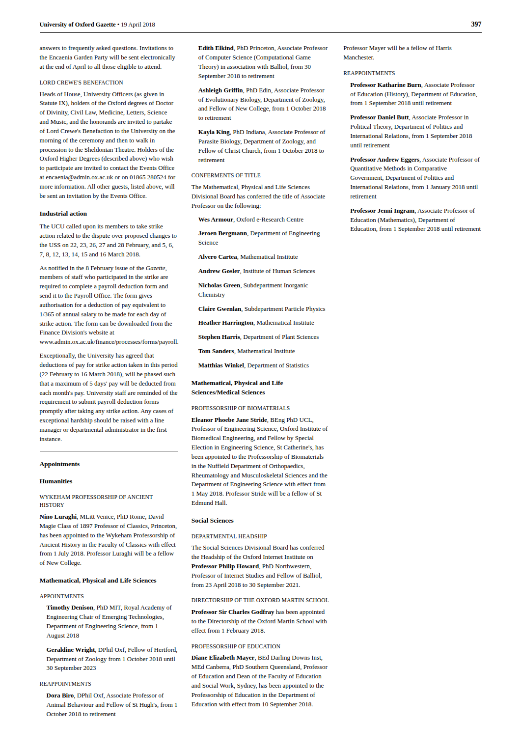University of Oxford Gazette • 19 April 2018
397
answers to frequently asked questions. Invitations to the Encaenia Garden Party will be sent electronically at the end of April to all those eligible to attend.
Lord Crewe's Benefaction
Heads of House, University Officers (as given in Statute IX), holders of the Oxford degrees of Doctor of Divinity, Civil Law, Medicine, Letters, Science and Music, and the honorands are invited to partake of Lord Crewe's Benefaction to the University on the morning of the ceremony and then to walk in procession to the Sheldonian Theatre. Holders of the Oxford Higher Degrees (described above) who wish to participate are invited to contact the Events Office at encaenia@admin.ox.ac.uk or on 01865 280524 for more information. All other guests, listed above, will be sent an invitation by the Events Office.
Industrial action
The UCU called upon its members to take strike action related to the dispute over proposed changes to the USS on 22, 23, 26, 27 and 28 February, and 5, 6, 7, 8, 12, 13, 14, 15 and 16 March 2018.
As notified in the 8 February issue of the Gazette, members of staff who participated in the strike are required to complete a payroll deduction form and send it to the Payroll Office. The form gives authorisation for a deduction of pay equivalent to 1/365 of annual salary to be made for each day of strike action. The form can be downloaded from the Finance Division's website at www.admin.ox.ac.uk/finance/processes/forms/payroll.
Exceptionally, the University has agreed that deductions of pay for strike action taken in this period (22 February to 16 March 2018), will be phased such that a maximum of 5 days' pay will be deducted from each month's pay. University staff are reminded of the requirement to submit payroll deduction forms promptly after taking any strike action. Any cases of exceptional hardship should be raised with a line manager or departmental administrator in the first instance.
Appointments
Humanities
Wykeham Professorship of Ancient History
Nino Luraghi, MLitt Venice, PhD Rome, David Magie Class of 1897 Professor of Classics, Princeton, has been appointed to the Wykeham Professorship of Ancient History in the Faculty of Classics with effect from 1 July 2018. Professor Luraghi will be a fellow of New College.
Mathematical, Physical and Life Sciences
Appointments
Timothy Denison, PhD MIT, Royal Academy of Engineering Chair of Emerging Technologies, Department of Engineering Science, from 1 August 2018
Geraldine Wright, DPhil Oxf, Fellow of Hertford, Department of Zoology from 1 October 2018 until 30 September 2023
Reappointments
Dora Biro, DPhil Oxf, Associate Professor of Animal Behaviour and Fellow of St Hugh's, from 1 October 2018 to retirement
Edith Elkind, PhD Princeton, Associate Professor of Computer Science (Computational Game Theory) in association with Balliol, from 30 September 2018 to retirement
Ashleigh Griffin, PhD Edin, Associate Professor of Evolutionary Biology, Department of Zoology, and Fellow of New College, from 1 October 2018 to retirement
Kayla King, PhD Indiana, Associate Professor of Parasite Biology, Department of Zoology, and Fellow of Christ Church, from 1 October 2018 to retirement
Conferments of Title
The Mathematical, Physical and Life Sciences Divisional Board has conferred the title of Associate Professor on the following:
Wes Armour, Oxford e-Research Centre
Jeroen Bergmann, Department of Engineering Science
Alvero Cartea, Mathematical Institute
Andrew Gosler, Institute of Human Sciences
Nicholas Green, Subdepartment Inorganic Chemistry
Claire Gwenlan, Subdepartment Particle Physics
Heather Harrington, Mathematical Institute
Stephen Harris, Department of Plant Sciences
Tom Sanders, Mathematical Institute
Matthias Winkel, Department of Statistics
Mathematical, Physical and Life Sciences/Medical Sciences
Professorship of Biomaterials
Eleanor Phoebe Jane Stride, BEng PhD UCL, Professor of Engineering Science, Oxford Institute of Biomedical Engineering, and Fellow by Special Election in Engineering Science, St Catherine's, has been appointed to the Professorship of Biomaterials in the Nuffield Department of Orthopaedics, Rheumatology and Musculoskeletal Sciences and the Department of Engineering Science with effect from 1 May 2018. Professor Stride will be a fellow of St Edmund Hall.
Social Sciences
Departmental Headship
The Social Sciences Divisional Board has conferred the Headship of the Oxford Internet Institute on Professor Philip Howard, PhD Northwestern, Professor of Internet Studies and Fellow of Balliol, from 23 April 2018 to 30 September 2021.
Directorship of the Oxford Martin School
Professor Sir Charles Godfray has been appointed to the Directorship of the Oxford Martin School with effect from 1 February 2018.
Professorship of Education
Diane Elizabeth Mayer, BEd Darling Downs Inst, MEd Canberra, PhD Southern Queensland, Professor of Education and Dean of the Faculty of Education and Social Work, Sydney, has been appointed to the Professorship of Education in the Department of Education with effect from 10 September 2018. Professor Mayer will be a fellow of Harris Manchester.
Reappointments
Professor Katharine Burn, Associate Professor of Education (History), Department of Education, from 1 September 2018 until retirement
Professor Daniel Butt, Associate Professor in Political Theory, Department of Politics and International Relations, from 1 September 2018 until retirement
Professor Andrew Eggers, Associate Professor of Quantitative Methods in Comparative Government, Department of Politics and International Relations, from 1 January 2018 until retirement
Professor Jenni Ingram, Associate Professor of Education (Mathematics), Department of Education, from 1 September 2018 until retirement